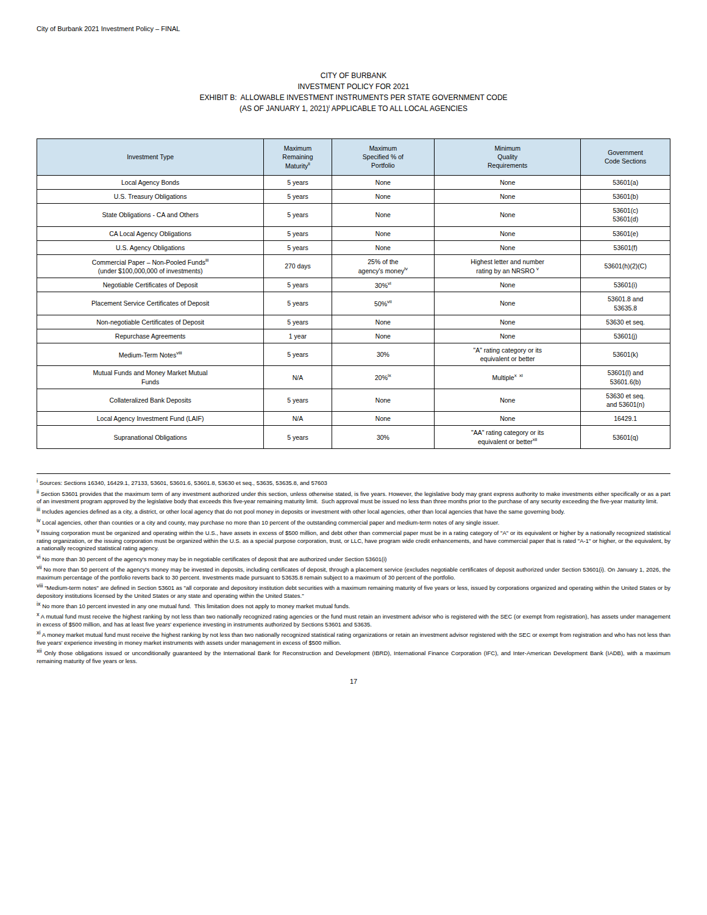City of Burbank 2021 Investment Policy – FINAL
CITY OF BURBANK
INVESTMENT POLICY FOR 2021
EXHIBIT B: ALLOWABLE INVESTMENT INSTRUMENTS PER STATE GOVERNMENT CODE
(AS OF JANUARY 1, 2021)i APPLICABLE TO ALL LOCAL AGENCIES
| Investment Type | Maximum Remaining Maturity ii | Maximum Specified % of Portfolio | Minimum Quality Requirements | Government Code Sections |
| --- | --- | --- | --- | --- |
| Local Agency Bonds | 5 years | None | None | 53601(a) |
| U.S. Treasury Obligations | 5 years | None | None | 53601(b) |
| State Obligations - CA and Others | 5 years | None | None | 53601(c) 53601(d) |
| CA Local Agency Obligations | 5 years | None | None | 53601(e) |
| U.S. Agency Obligations | 5 years | None | None | 53601(f) |
| Commercial Paper – Non-Pooled Funds iii (under $100,000,000 of investments) | 270 days | 25% of the agency's money iv | Highest letter and number rating by an NRSRO v | 53601(h)(2)(C) |
| Negotiable Certificates of Deposit | 5 years | 30% vi | None | 53601(i) |
| Placement Service Certificates of Deposit | 5 years | 50% vii | None | 53601.8 and 53635.8 |
| Non-negotiable Certificates of Deposit | 5 years | None | None | 53630 et seq. |
| Repurchase Agreements | 1 year | None | None | 53601(j) |
| Medium-Term Notes viii | 5 years | 30% | "A" rating category or its equivalent or better | 53601(k) |
| Mutual Funds and Money Market Mutual Funds | N/A | 20% ix | Multiple x xi | 53601(l) and 53601.6(b) |
| Collateralized Bank Deposits | 5 years | None | None | 53630 et seq. and 53601(n) |
| Local Agency Investment Fund (LAIF) | N/A | None | None | 16429.1 |
| Supranational Obligations | 5 years | 30% | "AA" rating category or its equivalent or better xii | 53601(q) |
i Sources: Sections 16340, 16429.1, 27133, 53601, 53601.6, 53601.8, 53630 et seq., 53635, 53635.8, and 57603
ii Section 53601 provides that the maximum term of any investment authorized under this section, unless otherwise stated, is five years. However, the legislative body may grant express authority to make investments either specifically or as a part of an investment program approved by the legislative body that exceeds this five-year remaining maturity limit. Such approval must be issued no less than three months prior to the purchase of any security exceeding the five-year maturity limit.
iii Includes agencies defined as a city, a district, or other local agency that do not pool money in deposits or investment with other local agencies, other than local agencies that have the same governing body.
iv Local agencies, other than counties or a city and county, may purchase no more than 10 percent of the outstanding commercial paper and medium-term notes of any single issuer.
v Issuing corporation must be organized and operating within the U.S., have assets in excess of $500 million, and debt other than commercial paper must be in a rating category of "A" or its equivalent or higher by a nationally recognized statistical rating organization, or the issuing corporation must be organized within the U.S. as a special purpose corporation, trust, or LLC, have program wide credit enhancements, and have commercial paper that is rated "A-1" or higher, or the equivalent, by a nationally recognized statistical rating agency.
vi No more than 30 percent of the agency's money may be in negotiable certificates of deposit that are authorized under Section 53601(i)
vii No more than 50 percent of the agency's money may be invested in deposits, including certificates of deposit, through a placement service (excludes negotiable certificates of deposit authorized under Section 53601(i). On January 1, 2026, the maximum percentage of the portfolio reverts back to 30 percent. Investments made pursuant to 53635.8 remain subject to a maximum of 30 percent of the portfolio.
viii "Medium-term notes" are defined in Section 53601 as "all corporate and depository institution debt securities with a maximum remaining maturity of five years or less, issued by corporations organized and operating within the United States or by depository institutions licensed by the United States or any state and operating within the United States."
ix No more than 10 percent invested in any one mutual fund. This limitation does not apply to money market mutual funds.
x A mutual fund must receive the highest ranking by not less than two nationally recognized rating agencies or the fund must retain an investment advisor who is registered with the SEC (or exempt from registration), has assets under management in excess of $500 million, and has at least five years' experience investing in instruments authorized by Sections 53601 and 53635.
xi A money market mutual fund must receive the highest ranking by not less than two nationally recognized statistical rating organizations or retain an investment advisor registered with the SEC or exempt from registration and who has not less than five years' experience investing in money market instruments with assets under management in excess of $500 million.
xii Only those obligations issued or unconditionally guaranteed by the International Bank for Reconstruction and Development (IBRD), International Finance Corporation (IFC), and Inter-American Development Bank (IADB), with a maximum remaining maturity of five years or less.
17